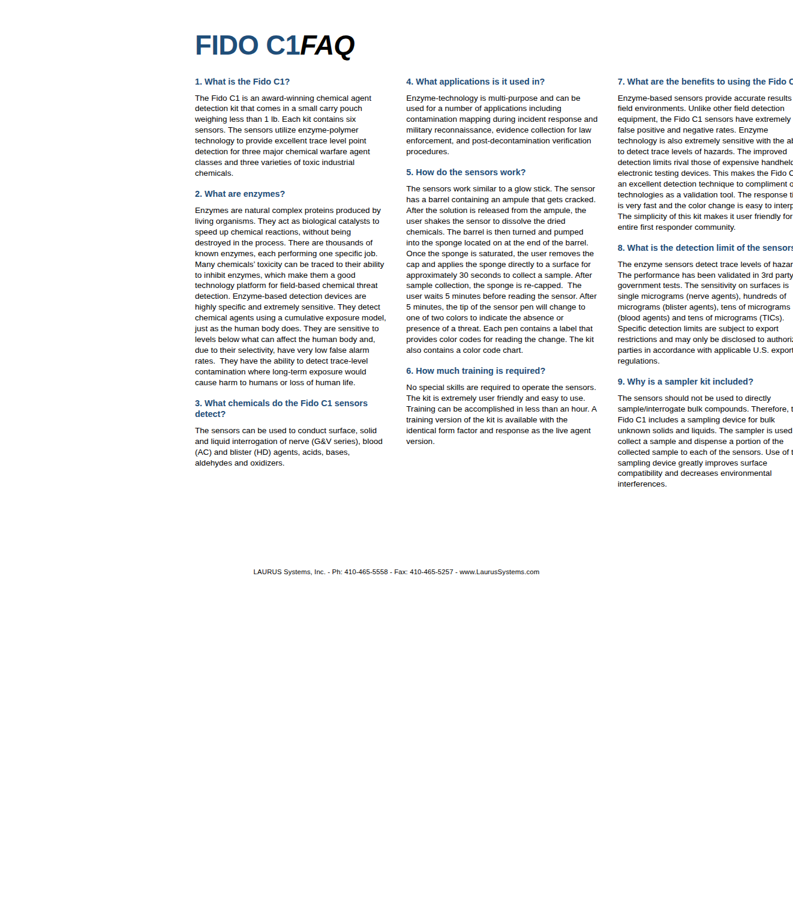FIDO C1FAQ
1. What is the Fido C1?
The Fido C1 is an award-winning chemical agent detection kit that comes in a small carry pouch weighing less than 1 lb. Each kit contains six sensors. The sensors utilize enzyme-polymer technology to provide excellent trace level point detection for three major chemical warfare agent classes and three varieties of toxic industrial chemicals.
2. What are enzymes?
Enzymes are natural complex proteins produced by living organisms. They act as biological catalysts to speed up chemical reactions, without being destroyed in the process. There are thousands of known enzymes, each performing one specific job. Many chemicals’ toxicity can be traced to their ability to inhibit enzymes, which make them a good technology platform for field-based chemical threat detection. Enzyme-based detection devices are highly specific and extremely sensitive. They detect chemical agents using a cumulative exposure model, just as the human body does. They are sensitive to levels below what can affect the human body and, due to their selectivity, have very low false alarm rates. They have the ability to detect trace-level contamination where long-term exposure would cause harm to humans or loss of human life.
3. What chemicals do the Fido C1 sensors detect?
The sensors can be used to conduct surface, solid and liquid interrogation of nerve (G&V series), blood (AC) and blister (HD) agents, acids, bases, aldehydes and oxidizers.
4. What applications is it used in?
Enzyme-technology is multi-purpose and can be used for a number of applications including contamination mapping during incident response and military reconnaissance, evidence collection for law enforcement, and post-decontamination verification procedures.
5. How do the sensors work?
The sensors work similar to a glow stick. The sensor has a barrel containing an ampule that gets cracked. After the solution is released from the ampule, the user shakes the sensor to dissolve the dried chemicals. The barrel is then turned and pumped into the sponge located on at the end of the barrel. Once the sponge is saturated, the user removes the cap and applies the sponge directly to a surface for approximately 30 seconds to collect a sample. After sample collection, the sponge is re-capped. The user waits 5 minutes before reading the sensor. After 5 minutes, the tip of the sensor pen will change to one of two colors to indicate the absence or presence of a threat. Each pen contains a label that provides color codes for reading the change. The kit also contains a color code chart.
6. How much training is required?
No special skills are required to operate the sensors. The kit is extremely user friendly and easy to use. Training can be accomplished in less than an hour. A training version of the kit is available with the identical form factor and response as the live agent version.
7. What are the benefits to using the Fido C1?
Enzyme-based sensors provide accurate results in field environments. Unlike other field detection equipment, the Fido C1 sensors have extremely low false positive and negative rates. Enzyme technology is also extremely sensitive with the ability to detect trace levels of hazards. The improved detection limits rival those of expensive handheld electronic testing devices. This makes the Fido C1 an excellent detection technique to compliment other technologies as a validation tool. The response time is very fast and the color change is easy to interpret. The simplicity of this kit makes it user friendly for the entire first responder community.
8. What is the detection limit of the sensors?
The enzyme sensors detect trace levels of hazards. The performance has been validated in 3rd party government tests. The sensitivity on surfaces is single micrograms (nerve agents), hundreds of micrograms (blister agents), tens of micrograms (blood agents) and tens of micrograms (TICs). Specific detection limits are subject to export restrictions and may only be disclosed to authorized parties in accordance with applicable U.S. export regulations.
9. Why is a sampler kit included?
The sensors should not be used to directly sample/interrogate bulk compounds. Therefore, the Fido C1 includes a sampling device for bulk unknown solids and liquids. The sampler is used to collect a sample and dispense a portion of the collected sample to each of the sensors. Use of the sampling device greatly improves surface compatibility and decreases environmental interferences.
LAURUS Systems, Inc. - Ph: 410-465-5558 - Fax: 410-465-5257 - www.LaurusSystems.com